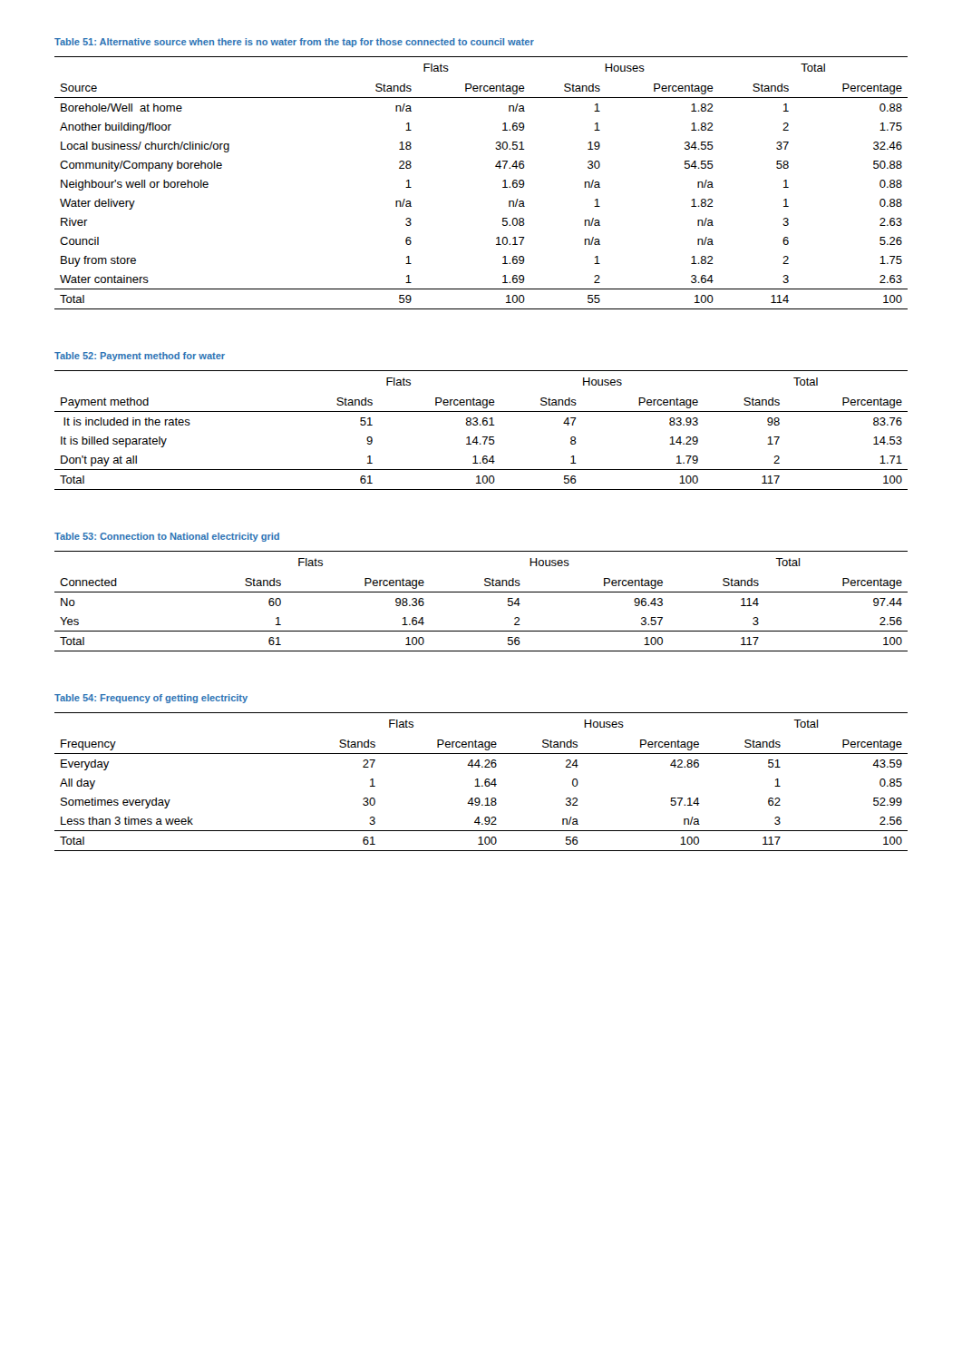Table 51: Alternative source when there is no water from the tap for those connected to council water
| | Flats | Houses | Total |
| --- | --- | --- | --- |
| Source | Stands | Percentage | Stands | Percentage | Stands | Percentage |
| Borehole/Well at home | n/a | n/a | 1 | 1.82 | 1 | 0.88 |
| Another building/floor | 1 | 1.69 | 1 | 1.82 | 2 | 1.75 |
| Local business/ church/clinic/org | 18 | 30.51 | 19 | 34.55 | 37 | 32.46 |
| Community/Company borehole | 28 | 47.46 | 30 | 54.55 | 58 | 50.88 |
| Neighbour's well or borehole | 1 | 1.69 | n/a | n/a | 1 | 0.88 |
| Water delivery | n/a | n/a | 1 | 1.82 | 1 | 0.88 |
| River | 3 | 5.08 | n/a | n/a | 3 | 2.63 |
| Council | 6 | 10.17 | n/a | n/a | 6 | 5.26 |
| Buy from store | 1 | 1.69 | 1 | 1.82 | 2 | 1.75 |
| Water containers | 1 | 1.69 | 2 | 3.64 | 3 | 2.63 |
| Total | 59 | 100 | 55 | 100 | 114 | 100 |
Table 52: Payment method for water
| | Flats | Houses | Total |
| --- | --- | --- | --- |
| Payment method | Stands | Percentage | Stands | Percentage | Stands | Percentage |
| It is included in the rates | 51 | 83.61 | 47 | 83.93 | 98 | 83.76 |
| It is billed separately | 9 | 14.75 | 8 | 14.29 | 17 | 14.53 |
| Don't pay at all | 1 | 1.64 | 1 | 1.79 | 2 | 1.71 |
| Total | 61 | 100 | 56 | 100 | 117 | 100 |
Table 53: Connection to National electricity grid
| | Flats | Houses | Total |
| --- | --- | --- | --- |
| Connected | Stands | Percentage | Stands | Percentage | Stands | Percentage |
| No | 60 | 98.36 | 54 | 96.43 | 114 | 97.44 |
| Yes | 1 | 1.64 | 2 | 3.57 | 3 | 2.56 |
| Total | 61 | 100 | 56 | 100 | 117 | 100 |
Table 54: Frequency of getting electricity
| | Flats | Houses | Total |
| --- | --- | --- | --- |
| Frequency | Stands | Percentage | Stands | Percentage | Stands | Percentage |
| Everyday | 27 | 44.26 | 24 | 42.86 | 51 | 43.59 |
| All day | 1 | 1.64 | 0 | | 1 | 0.85 |
| Sometimes everyday | 30 | 49.18 | 32 | 57.14 | 62 | 52.99 |
| Less than 3 times a week | 3 | 4.92 | n/a | n/a | 3 | 2.56 |
| Total | 61 | 100 | 56 | 100 | 117 | 100 |